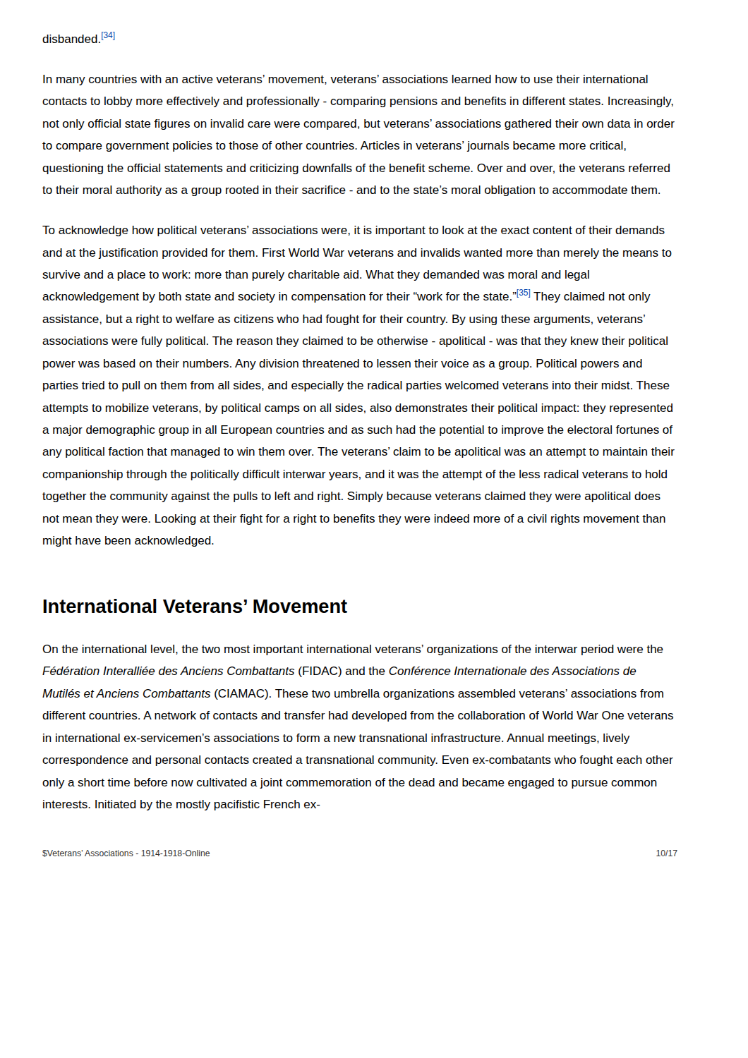disbanded.[34]
In many countries with an active veterans’ movement, veterans’ associations learned how to use their international contacts to lobby more effectively and professionally - comparing pensions and benefits in different states. Increasingly, not only official state figures on invalid care were compared, but veterans’ associations gathered their own data in order to compare government policies to those of other countries. Articles in veterans’ journals became more critical, questioning the official statements and criticizing downfalls of the benefit scheme. Over and over, the veterans referred to their moral authority as a group rooted in their sacrifice - and to the state’s moral obligation to accommodate them.
To acknowledge how political veterans’ associations were, it is important to look at the exact content of their demands and at the justification provided for them. First World War veterans and invalids wanted more than merely the means to survive and a place to work: more than purely charitable aid. What they demanded was moral and legal acknowledgement by both state and society in compensation for their “work for the state.”[35] They claimed not only assistance, but a right to welfare as citizens who had fought for their country. By using these arguments, veterans’ associations were fully political. The reason they claimed to be otherwise - apolitical - was that they knew their political power was based on their numbers. Any division threatened to lessen their voice as a group. Political powers and parties tried to pull on them from all sides, and especially the radical parties welcomed veterans into their midst. These attempts to mobilize veterans, by political camps on all sides, also demonstrates their political impact: they represented a major demographic group in all European countries and as such had the potential to improve the electoral fortunes of any political faction that managed to win them over. The veterans’ claim to be apolitical was an attempt to maintain their companionship through the politically difficult interwar years, and it was the attempt of the less radical veterans to hold together the community against the pulls to left and right. Simply because veterans claimed they were apolitical does not mean they were. Looking at their fight for a right to benefits they were indeed more of a civil rights movement than might have been acknowledged.
International Veterans’ Movement
On the international level, the two most important international veterans’ organizations of the interwar period were the Fédération Interalliée des Anciens Combattants (FIDAC) and the Conférence Internationale des Associations de Mutilés et Anciens Combattants (CIAMAC). These two umbrella organizations assembled veterans’ associations from different countries. A network of contacts and transfer had developed from the collaboration of World War One veterans in international ex-servicemen’s associations to form a new transnational infrastructure. Annual meetings, lively correspondence and personal contacts created a transnational community. Even ex-combatants who fought each other only a short time before now cultivated a joint commemoration of the dead and became engaged to pursue common interests. Initiated by the mostly pacifistic French ex-
$Veterans’ Associations - 1914-1918-Online
10/17